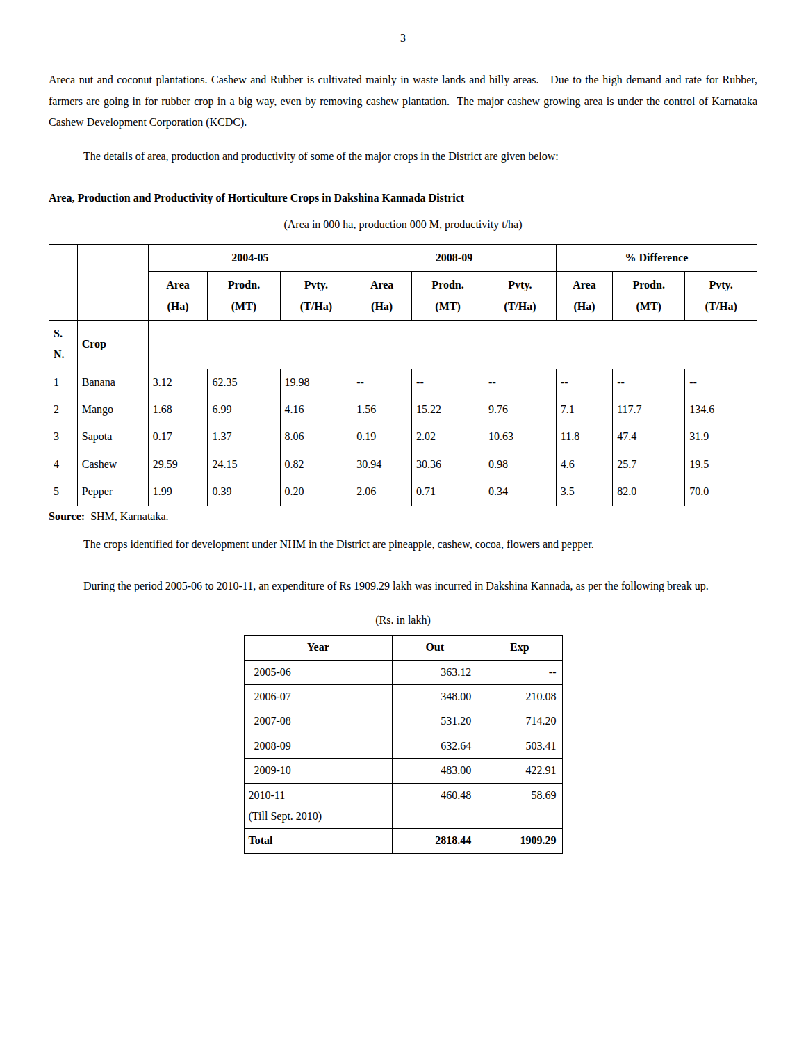3
Areca nut and coconut plantations. Cashew and Rubber is cultivated mainly in waste lands and hilly areas. Due to the high demand and rate for Rubber, farmers are going in for rubber crop in a big way, even by removing cashew plantation. The major cashew growing area is under the control of Karnataka Cashew Development Corporation (KCDC).
The details of area, production and productivity of some of the major crops in the District are given below:
Area, Production and Productivity of Horticulture Crops in Dakshina Kannada District
(Area in 000 ha, production 000 M, productivity t/ha)
| | | 2004-05 | 2008-09 | % Difference |
| --- | --- | --- | --- | --- |
| Area (Ha) | Prodn. (MT) | Pvty. (T/Ha) | Area (Ha) | Prodn. (MT) | Pvty. (T/Ha) | Area (Ha) | Prodn. (MT) | Pvty. (T/Ha) |
| S. N. | Crop | |
| 1 | Banana | 3.12 | 62.35 | 19.98 | -- | -- | -- | -- | -- | -- |
| 2 | Mango | 1.68 | 6.99 | 4.16 | 1.56 | 15.22 | 9.76 | 7.1 | 117.7 | 134.6 |
| 3 | Sapota | 0.17 | 1.37 | 8.06 | 0.19 | 2.02 | 10.63 | 11.8 | 47.4 | 31.9 |
| 4 | Cashew | 29.59 | 24.15 | 0.82 | 30.94 | 30.36 | 0.98 | 4.6 | 25.7 | 19.5 |
| 5 | Pepper | 1.99 | 0.39 | 0.20 | 2.06 | 0.71 | 0.34 | 3.5 | 82.0 | 70.0 |
Source: SHM, Karnataka.
The crops identified for development under NHM in the District are pineapple, cashew, cocoa, flowers and pepper.
During the period 2005-06 to 2010-11, an expenditure of Rs 1909.29 lakh was incurred in Dakshina Kannada, as per the following break up.
(Rs. in lakh)
| Year | Out | Exp |
| --- | --- | --- |
| 2005-06 | 363.12 | -- |
| 2006-07 | 348.00 | 210.08 |
| 2007-08 | 531.20 | 714.20 |
| 2008-09 | 632.64 | 503.41 |
| 2009-10 | 483.00 | 422.91 |
| 2010-11 (Till Sept. 2010) | 460.48 | 58.69 |
| Total | 2818.44 | 1909.29 |